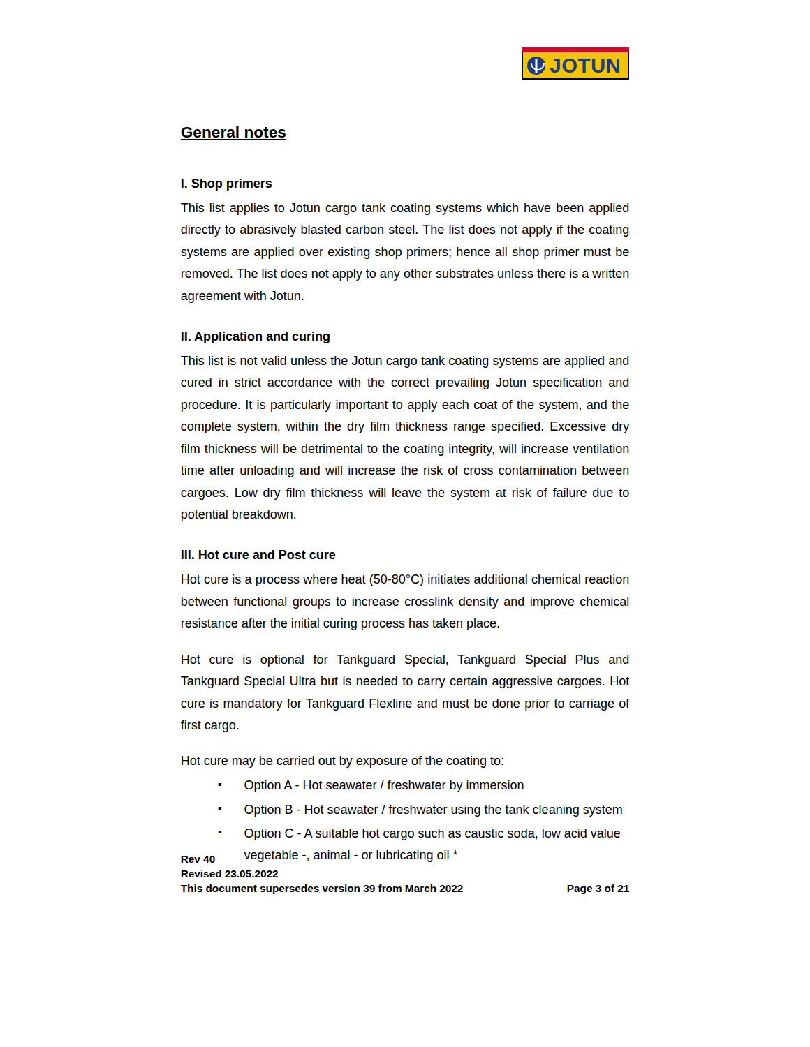JOTUN
General notes
I. Shop primers
This list applies to Jotun cargo tank coating systems which have been applied directly to abrasively blasted carbon steel. The list does not apply if the coating systems are applied over existing shop primers; hence all shop primer must be removed. The list does not apply to any other substrates unless there is a written agreement with Jotun.
II. Application and curing
This list is not valid unless the Jotun cargo tank coating systems are applied and cured in strict accordance with the correct prevailing Jotun specification and procedure. It is particularly important to apply each coat of the system, and the complete system, within the dry film thickness range specified. Excessive dry film thickness will be detrimental to the coating integrity, will increase ventilation time after unloading and will increase the risk of cross contamination between cargoes. Low dry film thickness will leave the system at risk of failure due to potential breakdown.
III. Hot cure and Post cure
Hot cure is a process where heat (50-80°C) initiates additional chemical reaction between functional groups to increase crosslink density and improve chemical resistance after the initial curing process has taken place.
Hot cure is optional for Tankguard Special, Tankguard Special Plus and Tankguard Special Ultra but is needed to carry certain aggressive cargoes. Hot cure is mandatory for Tankguard Flexline and must be done prior to carriage of first cargo.
Hot cure may be carried out by exposure of the coating to:
Option A - Hot seawater / freshwater by immersion
Option B - Hot seawater / freshwater using the tank cleaning system
Option C - A suitable hot cargo such as caustic soda, low acid value vegetable -, animal - or lubricating oil *
Rev 40
Revised 23.05.2022
This document supersedes version 39 from March 2022 Page 3 of 21